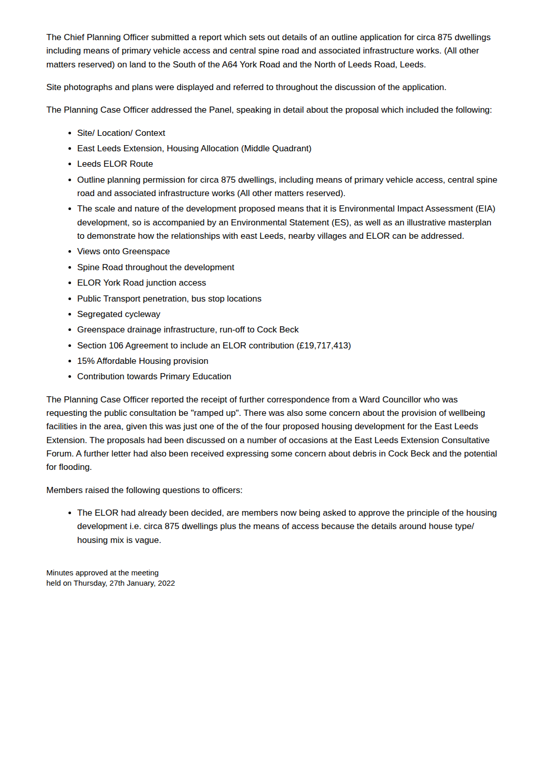The Chief Planning Officer submitted a report which sets out details of an outline application for circa 875 dwellings including means of primary vehicle access and central spine road and associated infrastructure works. (All other matters reserved) on land to the South of the A64 York Road and the North of Leeds Road, Leeds.
Site photographs and plans were displayed and referred to throughout the discussion of the application.
The Planning Case Officer addressed the Panel, speaking in detail about the proposal which included the following:
Site/ Location/ Context
East Leeds Extension, Housing Allocation (Middle Quadrant)
Leeds ELOR Route
Outline planning permission for circa 875 dwellings, including means of primary vehicle access, central spine road and associated infrastructure works (All other matters reserved).
The scale and nature of the development proposed means that it is Environmental Impact Assessment (EIA) development, so is accompanied by an Environmental Statement (ES), as well as an illustrative masterplan to demonstrate how the relationships with east Leeds, nearby villages and ELOR can be addressed.
Views onto Greenspace
Spine Road throughout the development
ELOR York Road junction access
Public Transport penetration, bus stop locations
Segregated cycleway
Greenspace drainage infrastructure, run-off to Cock Beck
Section 106 Agreement to include an ELOR contribution (£19,717,413)
15% Affordable Housing provision
Contribution towards Primary Education
The Planning Case Officer reported the receipt of further correspondence from a Ward Councillor who was requesting the public consultation be "ramped up". There was also some concern about the provision of wellbeing facilities in the area, given this was just one of the of the four proposed housing development for the East Leeds Extension. The proposals had been discussed on a number of occasions at the East Leeds Extension Consultative Forum. A further letter had also been received expressing some concern about debris in Cock Beck and the potential for flooding.
Members raised the following questions to officers:
The ELOR had already been decided, are members now being asked to approve the principle of the housing development i.e. circa 875 dwellings plus the means of access because the details around house type/ housing mix is vague.
Minutes approved at the meeting
held on Thursday, 27th January, 2022